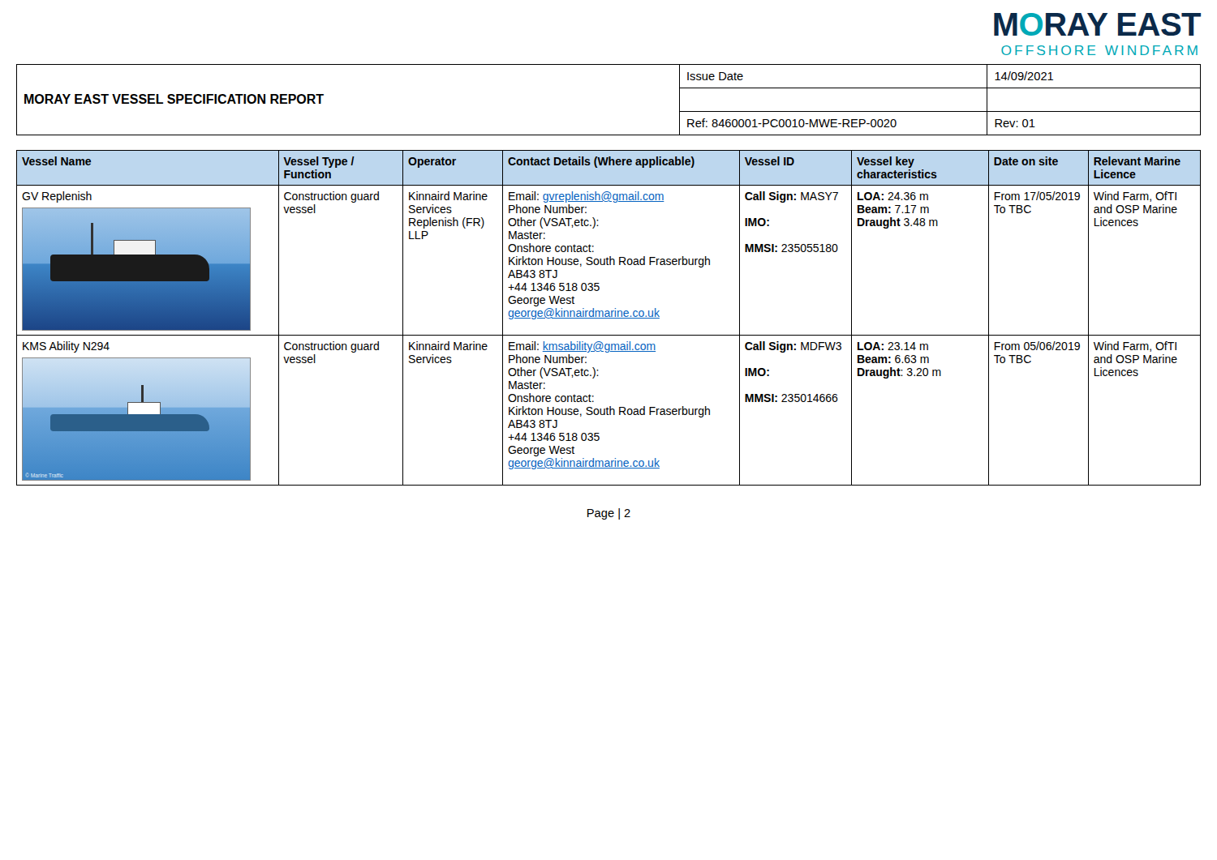MORAY EAST
OFFSHORE WINDFARM
| MORAY EAST VESSEL SPECIFICATION REPORT | Issue Date | 14/09/2021 |
| Ref: 8460001-PC0010-MWE-REP-0020 | Rev: 01 |
| Vessel Name | Vessel Type / Function | Operator | Contact Details (Where applicable) | Vessel ID | Vessel key characteristics | Date on site | Relevant Marine Licence |
| --- | --- | --- | --- | --- | --- | --- | --- |
| GV Replenish | Construction guard vessel | Kinnaird Marine Services Replenish (FR) LLP | Email: gvreplenish@gmail.com Phone Number: Other (VSAT,etc.): Master: Onshore contact: Kirkton House, South Road Fraserburgh AB43 8TJ +44 1346 518 035 George West george@kinnairdmarine.co.uk | Call Sign: MASY7 IMO: MMSI: 235055180 | LOA: 24.36 m Beam: 7.17 m Draught 3.48 m | From 17/05/2019 To TBC | Wind Farm, OfTI and OSP Marine Licences |
| KMS Ability N294 © Marine Traffic | Construction guard vessel | Kinnaird Marine Services | Email: kmsability@gmail.com Phone Number: Other (VSAT,etc.): Master: Onshore contact: Kirkton House, South Road Fraserburgh AB43 8TJ +44 1346 518 035 George West george@kinnairdmarine.co.uk | Call Sign: MDFW3 IMO: MMSI: 235014666 | LOA: 23.14 m Beam: 6.63 m Draught : 3.20 m | From 05/06/2019 To TBC | Wind Farm, OfTI and OSP Marine Licences |
Page | 2